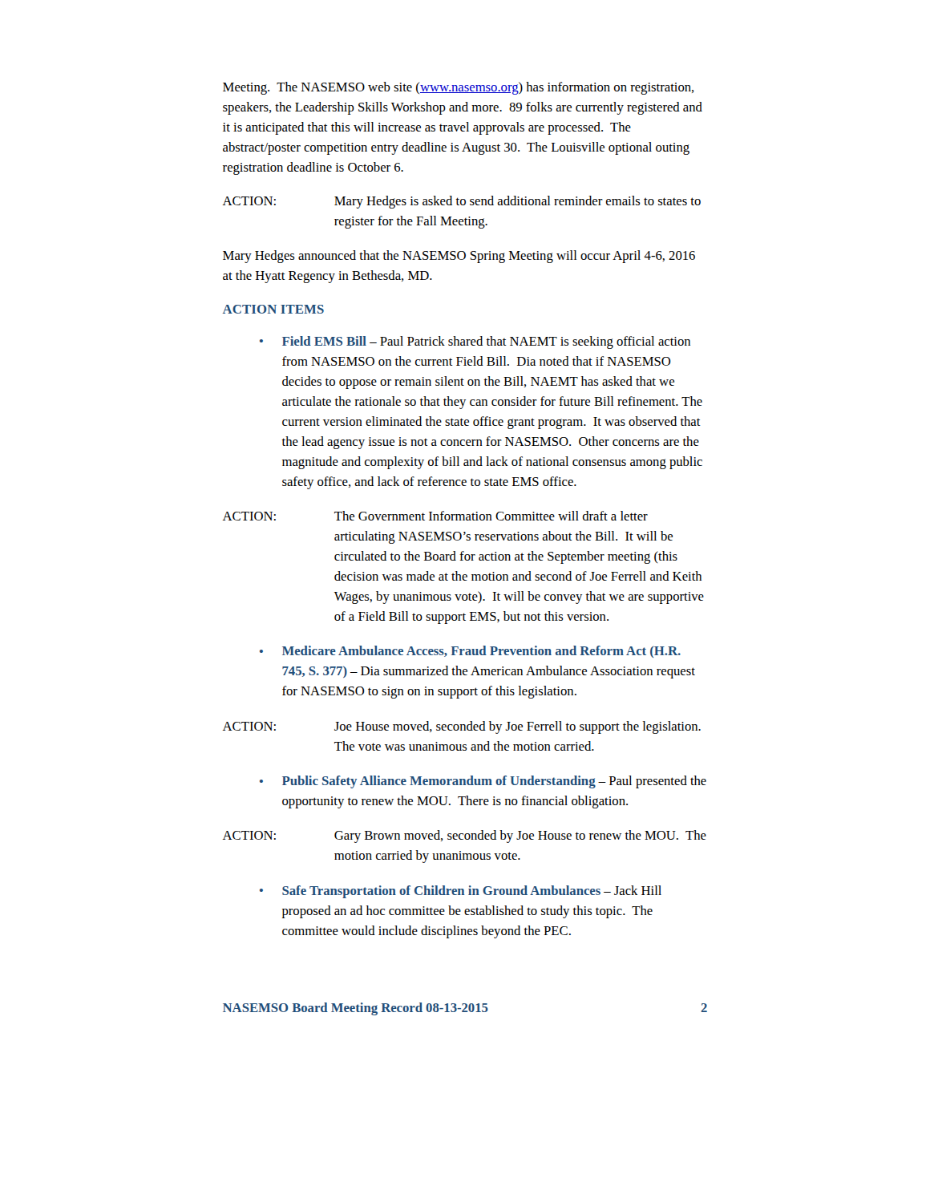Meeting. The NASEMSO web site (www.nasemso.org) has information on registration, speakers, the Leadership Skills Workshop and more. 89 folks are currently registered and it is anticipated that this will increase as travel approvals are processed. The abstract/poster competition entry deadline is August 30. The Louisville optional outing registration deadline is October 6.
ACTION:
Mary Hedges is asked to send additional reminder emails to states to register for the Fall Meeting.
Mary Hedges announced that the NASEMSO Spring Meeting will occur April 4-6, 2016 at the Hyatt Regency in Bethesda, MD.
ACTION ITEMS
Field EMS Bill – Paul Patrick shared that NAEMT is seeking official action from NASEMSO on the current Field Bill. Dia noted that if NASEMSO decides to oppose or remain silent on the Bill, NAEMT has asked that we articulate the rationale so that they can consider for future Bill refinement. The current version eliminated the state office grant program. It was observed that the lead agency issue is not a concern for NASEMSO. Other concerns are the magnitude and complexity of bill and lack of national consensus among public safety office, and lack of reference to state EMS office.
ACTION:
The Government Information Committee will draft a letter articulating NASEMSO’s reservations about the Bill. It will be circulated to the Board for action at the September meeting (this decision was made at the motion and second of Joe Ferrell and Keith Wages, by unanimous vote). It will be convey that we are supportive of a Field Bill to support EMS, but not this version.
Medicare Ambulance Access, Fraud Prevention and Reform Act (H.R. 745, S. 377) – Dia summarized the American Ambulance Association request for NASEMSO to sign on in support of this legislation.
ACTION:
Joe House moved, seconded by Joe Ferrell to support the legislation. The vote was unanimous and the motion carried.
Public Safety Alliance Memorandum of Understanding – Paul presented the opportunity to renew the MOU. There is no financial obligation.
ACTION:
Gary Brown moved, seconded by Joe House to renew the MOU. The motion carried by unanimous vote.
Safe Transportation of Children in Ground Ambulances – Jack Hill proposed an ad hoc committee be established to study this topic. The committee would include disciplines beyond the PEC.
NASEMSO Board Meeting Record 08-13-2015 2